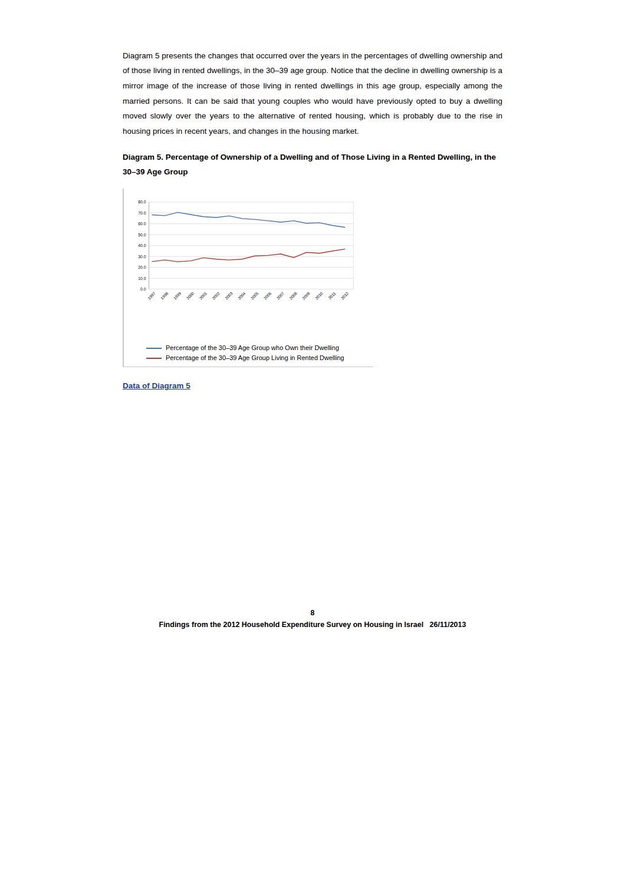Diagram 5 presents the changes that occurred over the years in the percentages of dwelling ownership and of those living in rented dwellings, in the 30–39 age group. Notice that the decline in dwelling ownership is a mirror image of the increase of those living in rented dwellings in this age group, especially among the married persons. It can be said that young couples who would have previously opted to buy a dwelling moved slowly over the years to the alternative of rented housing, which is probably due to the rise in housing prices in recent years, and changes in the housing market.
Diagram 5. Percentage of Ownership of a Dwelling and of Those Living in a Rented Dwelling, in the 30–39 Age Group
0.0 10.0 20.0 30.0 40.0 50.0 60.0 70.0 80.0 1997 1998 1999 2000 2001 2002 2003 2004 2005 2006 2007 2008 2009 2010 2011 2012
Percentage of the 30–39 Age Group who Own their Dwelling
Percentage of the 30–39 Age Group Living in Rented Dwelling
Data of Diagram 5
8
Findings from the 2012 Household Expenditure Survey on Housing in Israel 26/11/2013